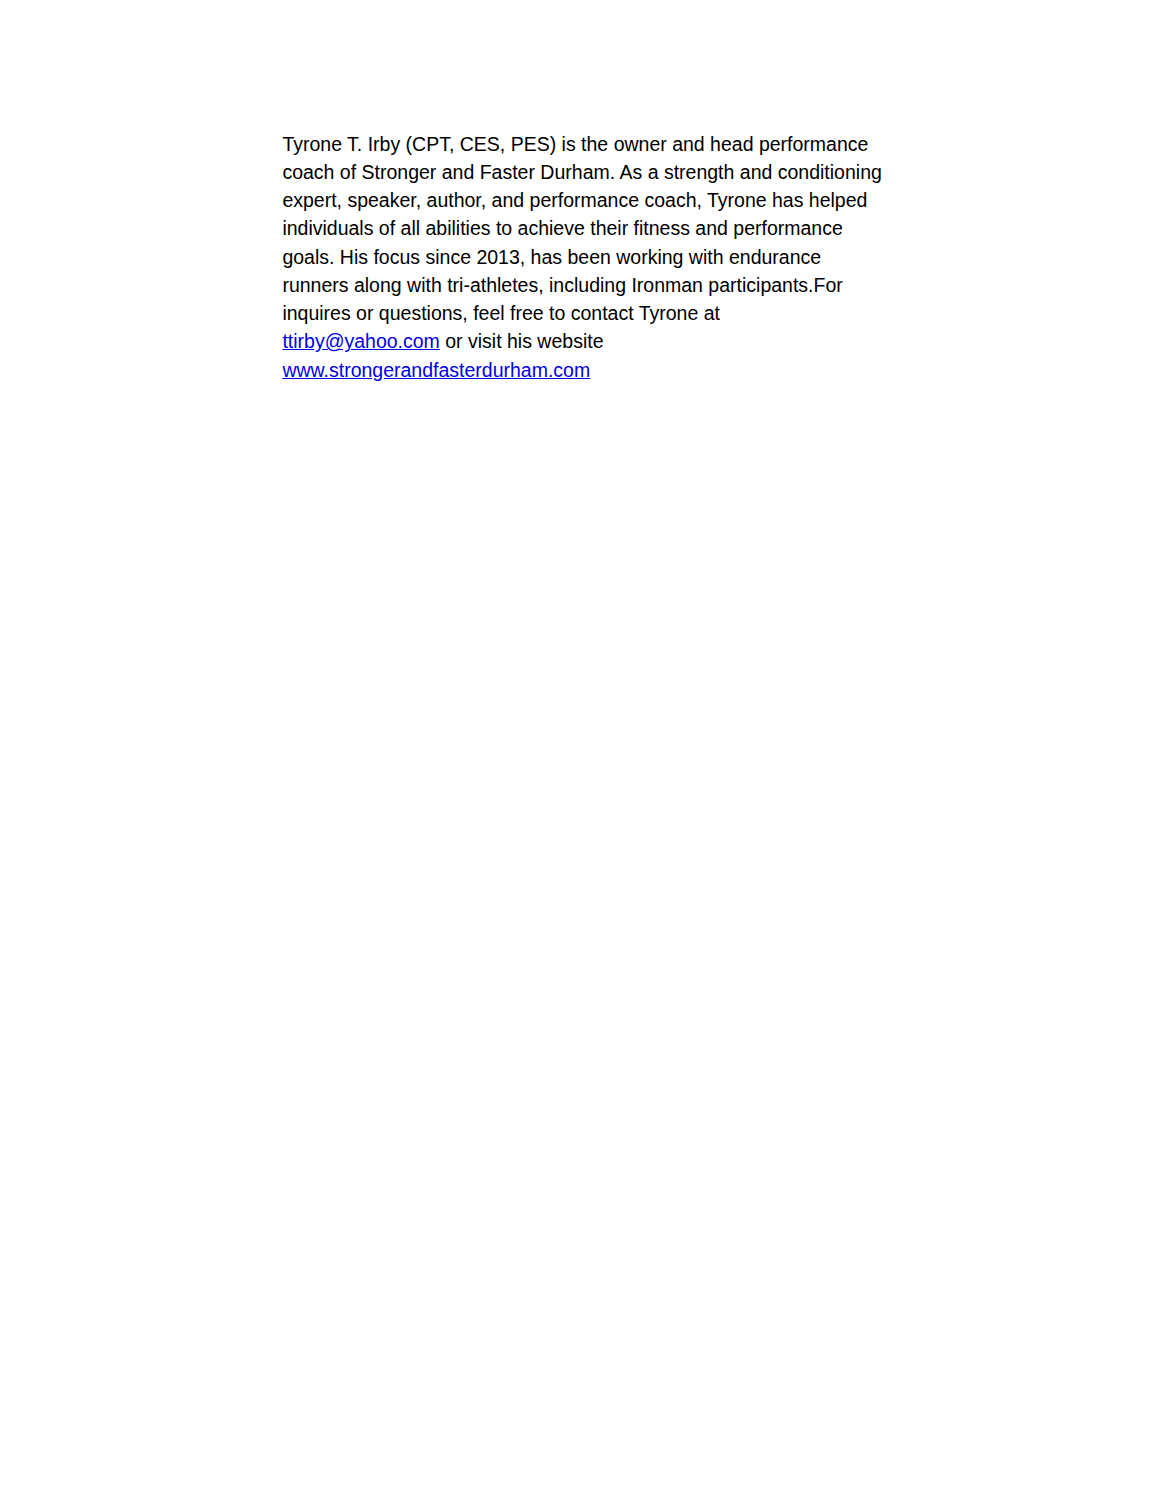Tyrone T. Irby (CPT, CES, PES) is the owner and head performance coach of Stronger and Faster Durham. As a strength and conditioning expert, speaker, author, and performance coach, Tyrone has helped individuals of all abilities to achieve their fitness and performance goals. His focus since 2013, has been working with endurance runners along with tri-athletes, including Ironman participants.For inquires or questions, feel free to contact Tyrone at ttirby@yahoo.com or visit his website www.strongerandfasterdurham.com